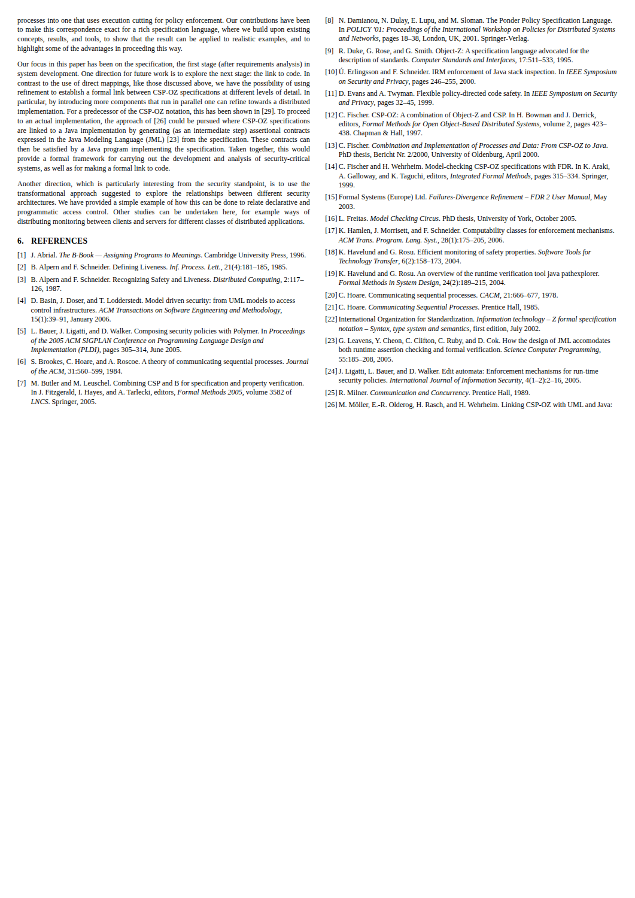processes into one that uses execution cutting for policy enforcement. Our contributions have been to make this correspondence exact for a rich specification language, where we build upon existing concepts, results, and tools, to show that the result can be applied to realistic examples, and to highlight some of the advantages in proceeding this way.
Our focus in this paper has been on the specification, the first stage (after requirements analysis) in system development. One direction for future work is to explore the next stage: the link to code. In contrast to the use of direct mappings, like those discussed above, we have the possibility of using refinement to establish a formal link between CSP-OZ specifications at different levels of detail. In particular, by introducing more components that run in parallel one can refine towards a distributed implementation. For a predecessor of the CSP-OZ notation, this has been shown in [29]. To proceed to an actual implementation, the approach of [26] could be pursued where CSP-OZ specifications are linked to a Java implementation by generating (as an intermediate step) assertional contracts expressed in the Java Modeling Language (JML) [23] from the specification. These contracts can then be satisfied by a Java program implementing the specification. Taken together, this would provide a formal framework for carrying out the development and analysis of security-critical systems, as well as for making a formal link to code.
Another direction, which is particularly interesting from the security standpoint, is to use the transformational approach suggested to explore the relationships between different security architectures. We have provided a simple example of how this can be done to relate declarative and programmatic access control. Other studies can be undertaken here, for example ways of distributing monitoring between clients and servers for different classes of distributed applications.
6. REFERENCES
J. Abrial. The B-Book — Assigning Programs to Meanings. Cambridge University Press, 1996.
B. Alpern and F. Schneider. Defining Liveness. Inf. Process. Lett., 21(4):181–185, 1985.
B. Alpern and F. Schneider. Recognizing Safety and Liveness. Distributed Computing, 2:117–126, 1987.
D. Basin, J. Doser, and T. Lodderstedt. Model driven security: from UML models to access control infrastructures. ACM Transactions on Software Engineering and Methodology, 15(1):39–91, January 2006.
L. Bauer, J. Ligatti, and D. Walker. Composing security policies with Polymer. In Proceedings of the 2005 ACM SIGPLAN Conference on Programming Language Design and Implementation (PLDI), pages 305–314, June 2005.
S. Brookes, C. Hoare, and A. Roscoe. A theory of communicating sequential processes. Journal of the ACM, 31:560–599, 1984.
M. Butler and M. Leuschel. Combining CSP and B for specification and property verification. In J. Fitzgerald, I. Hayes, and A. Tarlecki, editors, Formal Methods 2005, volume 3582 of LNCS. Springer, 2005.
N. Damianou, N. Dulay, E. Lupu, and M. Sloman. The Ponder Policy Specification Language. In POLICY '01: Proceedings of the International Workshop on Policies for Distributed Systems and Networks, pages 18–38, London, UK, 2001. Springer-Verlag.
R. Duke, G. Rose, and G. Smith. Object-Z: A specification language advocated for the description of standards. Computer Standards and Interfaces, 17:511–533, 1995.
Ú. Erlingsson and F. Schneider. IRM enforcement of Java stack inspection. In IEEE Symposium on Security and Privacy, pages 246–255, 2000.
D. Evans and A. Twyman. Flexible policy-directed code safety. In IEEE Symposium on Security and Privacy, pages 32–45, 1999.
C. Fischer. CSP-OZ: A combination of Object-Z and CSP. In H. Bowman and J. Derrick, editors, Formal Methods for Open Object-Based Distributed Systems, volume 2, pages 423–438. Chapman & Hall, 1997.
C. Fischer. Combination and Implementation of Processes and Data: From CSP-OZ to Java. PhD thesis, Bericht Nr. 2/2000, University of Oldenburg, April 2000.
C. Fischer and H. Wehrheim. Model-checking CSP-OZ specifications with FDR. In K. Araki, A. Galloway, and K. Taguchi, editors, Integrated Formal Methods, pages 315–334. Springer, 1999.
Formal Systems (Europe) Ltd. Failures-Divergence Refinement – FDR 2 User Manual, May 2003.
L. Freitas. Model Checking Circus. PhD thesis, University of York, October 2005.
K. Hamlen, J. Morrisett, and F. Schneider. Computability classes for enforcement mechanisms. ACM Trans. Program. Lang. Syst., 28(1):175–205, 2006.
K. Havelund and G. Rosu. Efficient monitoring of safety properties. Software Tools for Technology Transfer, 6(2):158–173, 2004.
K. Havelund and G. Rosu. An overview of the runtime verification tool java pathexplorer. Formal Methods in System Design, 24(2):189–215, 2004.
C. Hoare. Communicating sequential processes. CACM, 21:666–677, 1978.
C. Hoare. Communicating Sequential Processes. Prentice Hall, 1985.
International Organization for Standardization. Information technology – Z formal specification notation – Syntax, type system and semantics, first edition, July 2002.
G. Leavens, Y. Cheon, C. Clifton, C. Ruby, and D. Cok. How the design of JML accomodates both runtime assertion checking and formal verification. Science Computer Programming, 55:185–208, 2005.
J. Ligatti, L. Bauer, and D. Walker. Edit automata: Enforcement mechanisms for run-time security policies. International Journal of Information Security, 4(1–2):2–16, 2005.
R. Milner. Communication and Concurrency. Prentice Hall, 1989.
M. Möller, E.-R. Olderog, H. Rasch, and H. Wehrheim. Linking CSP-OZ with UML and Java: